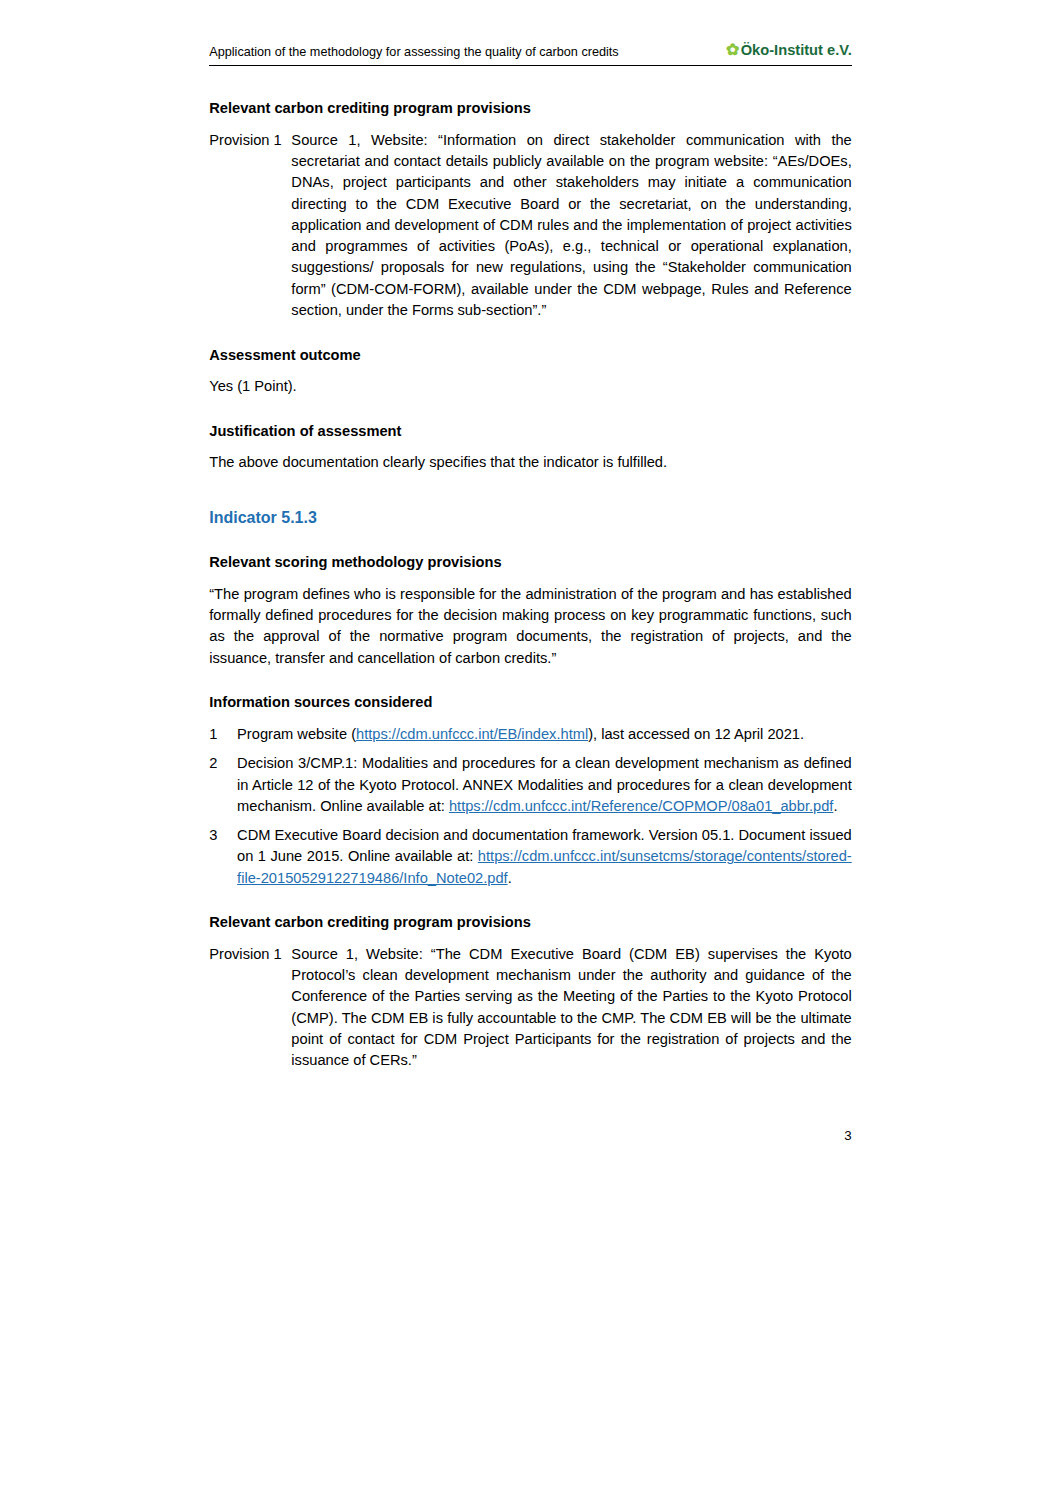Application of the methodology for assessing the quality of carbon credits
✿Öko-Institut e.V.
Relevant carbon crediting program provisions
Provision 1
Source 1, Website: “Information on direct stakeholder communication with the secretariat and contact details publicly available on the program website: “AEs/DOEs, DNAs, project participants and other stakeholders may initiate a communication directing to the CDM Executive Board or the secretariat, on the understanding, application and development of CDM rules and the implementation of project activities and programmes of activities (PoAs), e.g., technical or operational explanation, suggestions/ proposals for new regulations, using the “Stakeholder communication form” (CDM-COM-FORM), available under the CDM webpage, Rules and Reference section, under the Forms sub-section”.”
Assessment outcome
Yes (1 Point).
Justification of assessment
The above documentation clearly specifies that the indicator is fulfilled.
Indicator 5.1.3
Relevant scoring methodology provisions
“The program defines who is responsible for the administration of the program and has established formally defined procedures for the decision making process on key programmatic functions, such as the approval of the normative program documents, the registration of projects, and the issuance, transfer and cancellation of carbon credits.”
Information sources considered
Program website (https://cdm.unfccc.int/EB/index.html), last accessed on 12 April 2021.
Decision 3/CMP.1: Modalities and procedures for a clean development mechanism as defined in Article 12 of the Kyoto Protocol. ANNEX Modalities and procedures for a clean development mechanism. Online available at: https://cdm.unfccc.int/Reference/COPMOP/08a01_abbr.pdf.
CDM Executive Board decision and documentation framework. Version 05.1. Document issued on 1 June 2015. Online available at: https://cdm.unfccc.int/sunsetcms/storage/contents/stored-file-20150529122719486/Info_Note02.pdf.
Relevant carbon crediting program provisions
Provision 1
Source 1, Website: “The CDM Executive Board (CDM EB) supervises the Kyoto Protocol’s clean development mechanism under the authority and guidance of the Conference of the Parties serving as the Meeting of the Parties to the Kyoto Protocol (CMP). The CDM EB is fully accountable to the CMP. The CDM EB will be the ultimate point of contact for CDM Project Participants for the registration of projects and the issuance of CERs.”
3